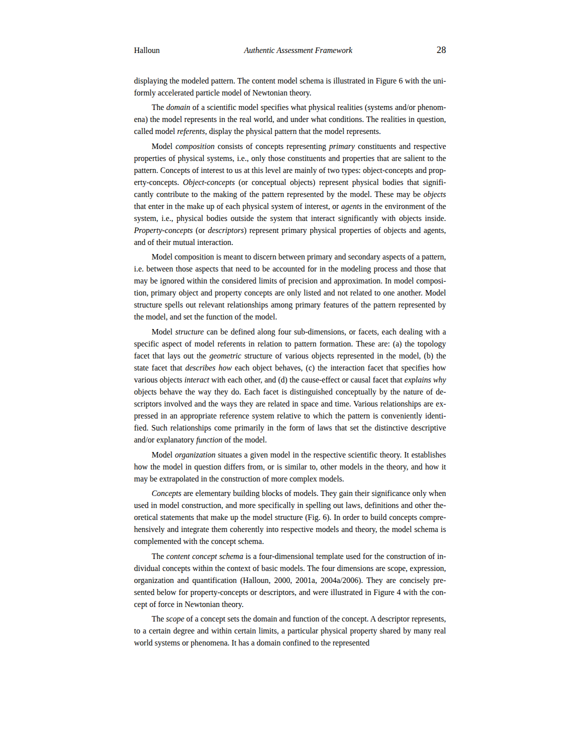Halloun Authentic Assessment Framework 28
displaying the modeled pattern. The content model schema is illustrated in Figure 6 with the uniformly accelerated particle model of Newtonian theory.
The domain of a scientific model specifies what physical realities (systems and/or phenomena) the model represents in the real world, and under what conditions. The realities in question, called model referents, display the physical pattern that the model represents.
Model composition consists of concepts representing primary constituents and respective properties of physical systems, i.e., only those constituents and properties that are salient to the pattern. Concepts of interest to us at this level are mainly of two types: object-concepts and property-concepts. Object-concepts (or conceptual objects) represent physical bodies that significantly contribute to the making of the pattern represented by the model. These may be objects that enter in the make up of each physical system of interest, or agents in the environment of the system, i.e., physical bodies outside the system that interact significantly with objects inside. Property-concepts (or descriptors) represent primary physical properties of objects and agents, and of their mutual interaction.
Model composition is meant to discern between primary and secondary aspects of a pattern, i.e. between those aspects that need to be accounted for in the modeling process and those that may be ignored within the considered limits of precision and approximation. In model composition, primary object and property concepts are only listed and not related to one another. Model structure spells out relevant relationships among primary features of the pattern represented by the model, and set the function of the model.
Model structure can be defined along four sub-dimensions, or facets, each dealing with a specific aspect of model referents in relation to pattern formation. These are: (a) the topology facet that lays out the geometric structure of various objects represented in the model, (b) the state facet that describes how each object behaves, (c) the interaction facet that specifies how various objects interact with each other, and (d) the cause-effect or causal facet that explains why objects behave the way they do. Each facet is distinguished conceptually by the nature of descriptors involved and the ways they are related in space and time. Various relationships are expressed in an appropriate reference system relative to which the pattern is conveniently identified. Such relationships come primarily in the form of laws that set the distinctive descriptive and/or explanatory function of the model.
Model organization situates a given model in the respective scientific theory. It establishes how the model in question differs from, or is similar to, other models in the theory, and how it may be extrapolated in the construction of more complex models.
Concepts are elementary building blocks of models. They gain their significance only when used in model construction, and more specifically in spelling out laws, definitions and other theoretical statements that make up the model structure (Fig. 6). In order to build concepts comprehensively and integrate them coherently into respective models and theory, the model schema is complemented with the concept schema.
The content concept schema is a four-dimensional template used for the construction of individual concepts within the context of basic models. The four dimensions are scope, expression, organization and quantification (Halloun, 2000, 2001a, 2004a/2006). They are concisely presented below for property-concepts or descriptors, and were illustrated in Figure 4 with the concept of force in Newtonian theory.
The scope of a concept sets the domain and function of the concept. A descriptor represents, to a certain degree and within certain limits, a particular physical property shared by many real world systems or phenomena. It has a domain confined to the represented